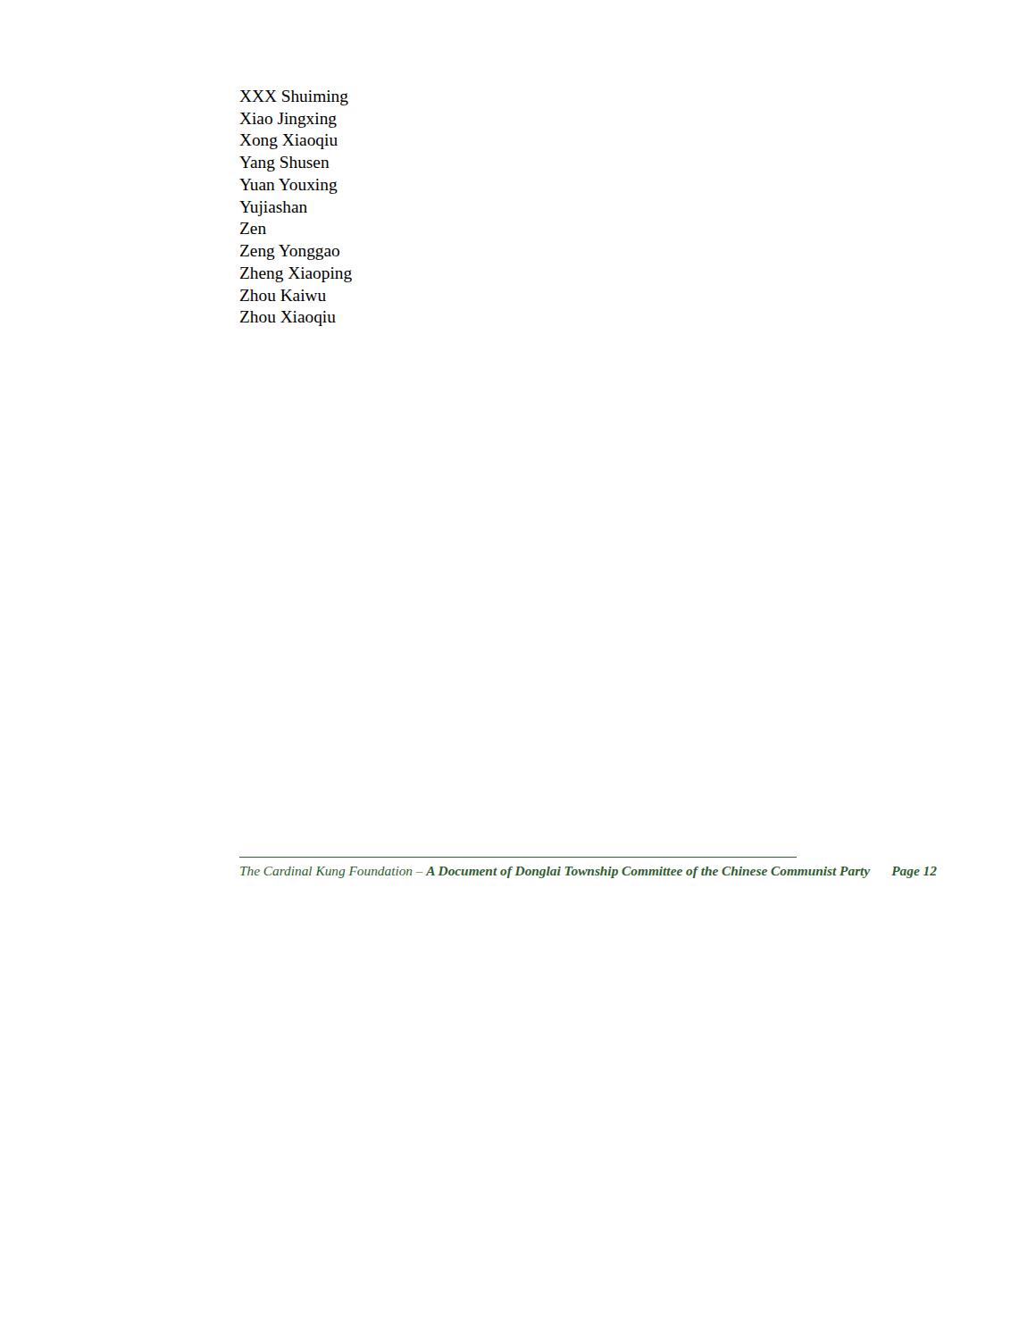XXX Shuiming
Xiao Jingxing
Xong Xiaoqiu
Yang Shusen
Yuan Youxing
Yujiashan
Zen
Zeng Yonggao
Zheng Xiaoping
Zhou Kaiwu
Zhou Xiaoqiu
The Cardinal Kung Foundation – A Document of Donglai Township Committee of the Chinese Communist Party
Page 12